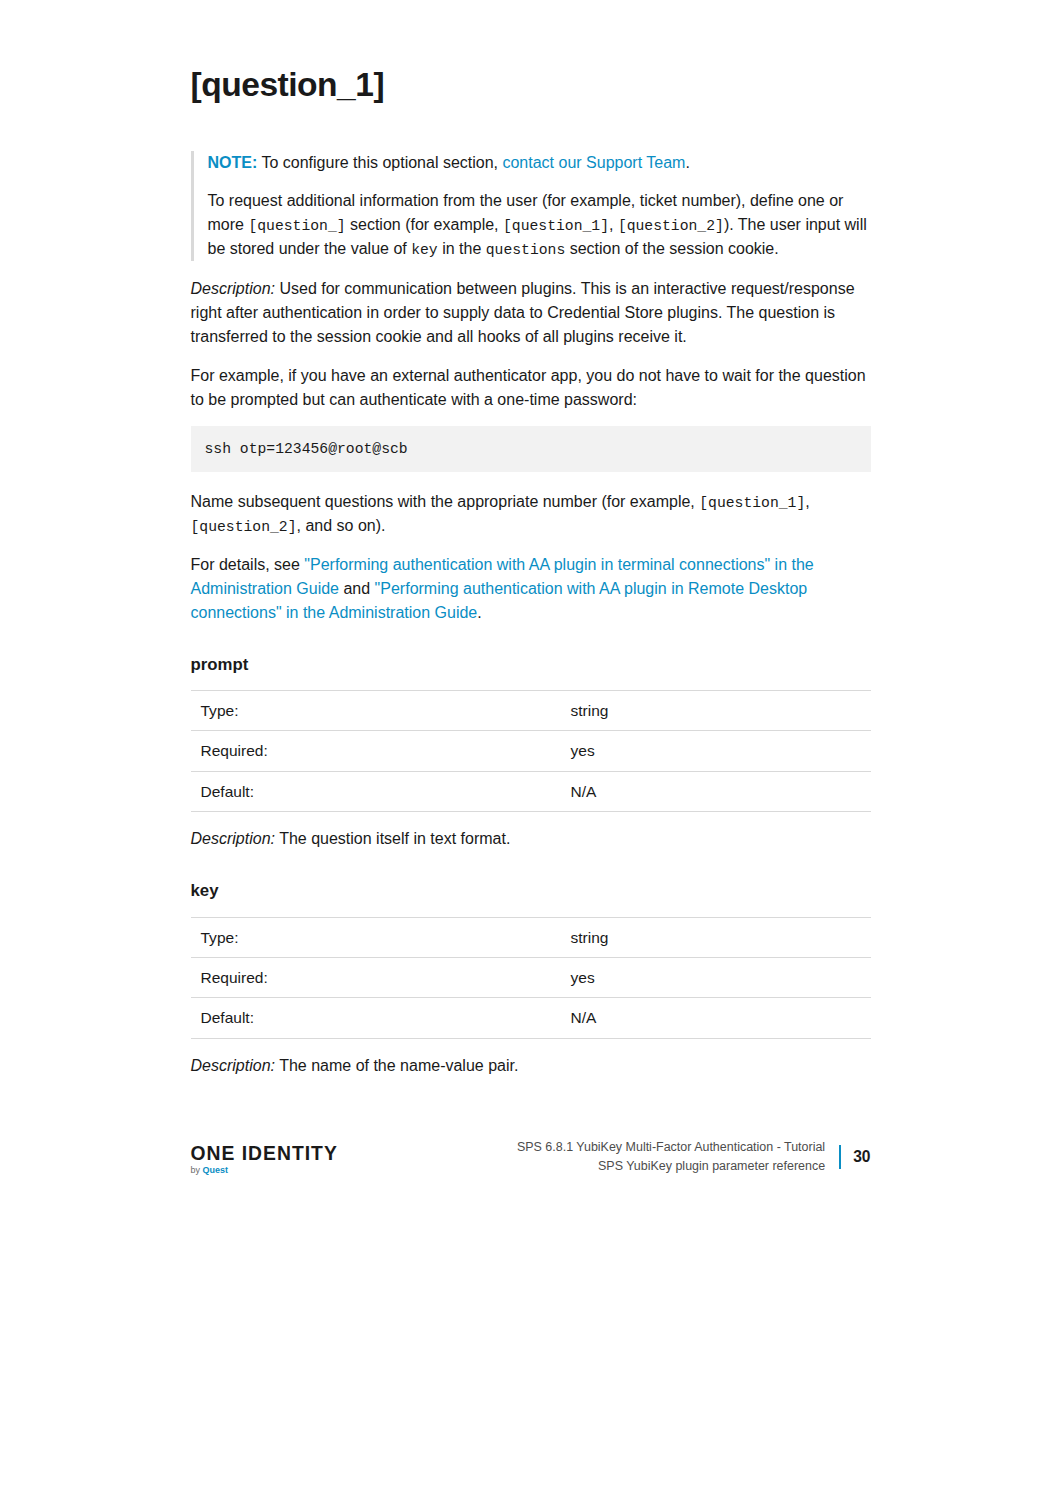[question_1]
NOTE: To configure this optional section, contact our Support Team.
To request additional information from the user (for example, ticket number), define one or more [question_] section (for example, [question_1], [question_2]). The user input will be stored under the value of key in the questions section of the session cookie.
Description: Used for communication between plugins. This is an interactive request/response right after authentication in order to supply data to Credential Store plugins. The question is transferred to the session cookie and all hooks of all plugins receive it.
For example, if you have an external authenticator app, you do not have to wait for the question to be prompted but can authenticate with a one-time password:
ssh otp=123456@root@scb
Name subsequent questions with the appropriate number (for example, [question_1], [question_2], and so on).
For details, see "Performing authentication with AA plugin in terminal connections" in the Administration Guide and "Performing authentication with AA plugin in Remote Desktop connections" in the Administration Guide.
prompt
| Type: | string |
| Required: | yes |
| Default: | N/A |
Description: The question itself in text format.
key
| Type: | string |
| Required: | yes |
| Default: | N/A |
Description: The name of the name-value pair.
ONE IDENTITY
by Quest
SPS 6.8.1 YubiKey Multi-Factor Authentication - Tutorial
SPS YubiKey plugin parameter reference
30